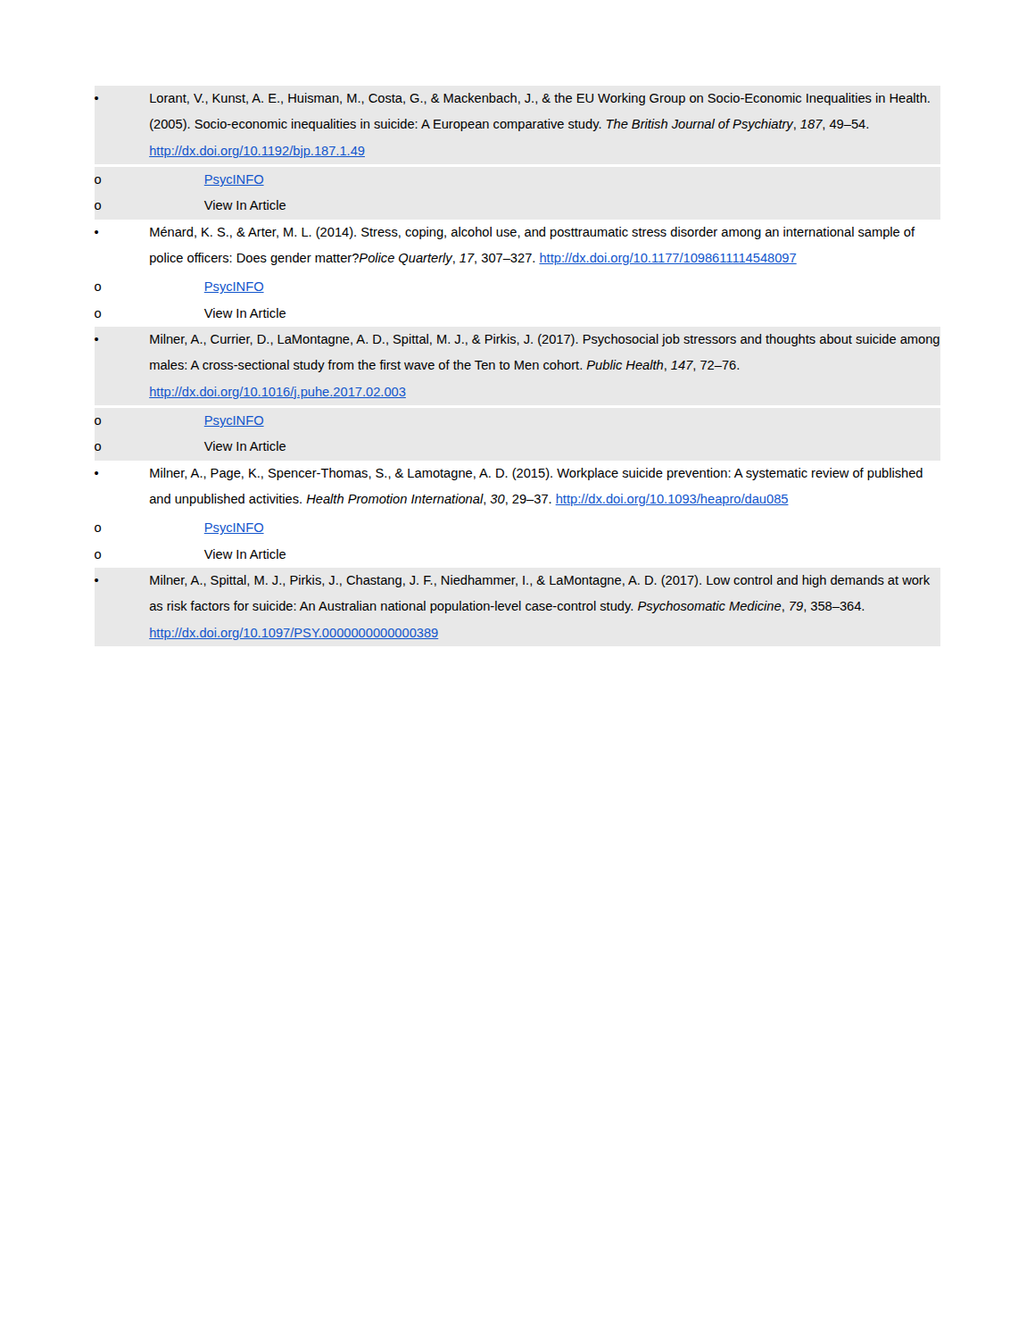•Lorant, V., Kunst, A. E., Huisman, M., Costa, G., & Mackenbach, J., & the EU Working Group on Socio-Economic Inequalities in Health. (2005). Socio-economic inequalities in suicide: A European comparative study. The British Journal of Psychiatry, 187, 49–54. http://dx.doi.org/10.1192/bjp.187.1.49
oPsycINFO
o View In Article
•Ménard, K. S., & Arter, M. L. (2014). Stress, coping, alcohol use, and posttraumatic stress disorder among an international sample of police officers: Does gender matter?Police Quarterly, 17, 307–327. http://dx.doi.org/10.1177/1098611114548097
oPsycINFO
o View In Article
•Milner, A., Currier, D., LaMontagne, A. D., Spittal, M. J., & Pirkis, J. (2017). Psychosocial job stressors and thoughts about suicide among males: A cross-sectional study from the first wave of the Ten to Men cohort. Public Health, 147, 72–76. http://dx.doi.org/10.1016/j.puhe.2017.02.003
oPsycINFO
o View In Article
•Milner, A., Page, K., Spencer-Thomas, S., & Lamotagne, A. D. (2015). Workplace suicide prevention: A systematic review of published and unpublished activities. Health Promotion International, 30, 29–37. http://dx.doi.org/10.1093/heapro/dau085
oPsycINFO
o View In Article
•Milner, A., Spittal, M. J., Pirkis, J., Chastang, J. F., Niedhammer, I., & LaMontagne, A. D. (2017). Low control and high demands at work as risk factors for suicide: An Australian national population-level case-control study. Psychosomatic Medicine, 79, 358–364. http://dx.doi.org/10.1097/PSY.0000000000000389